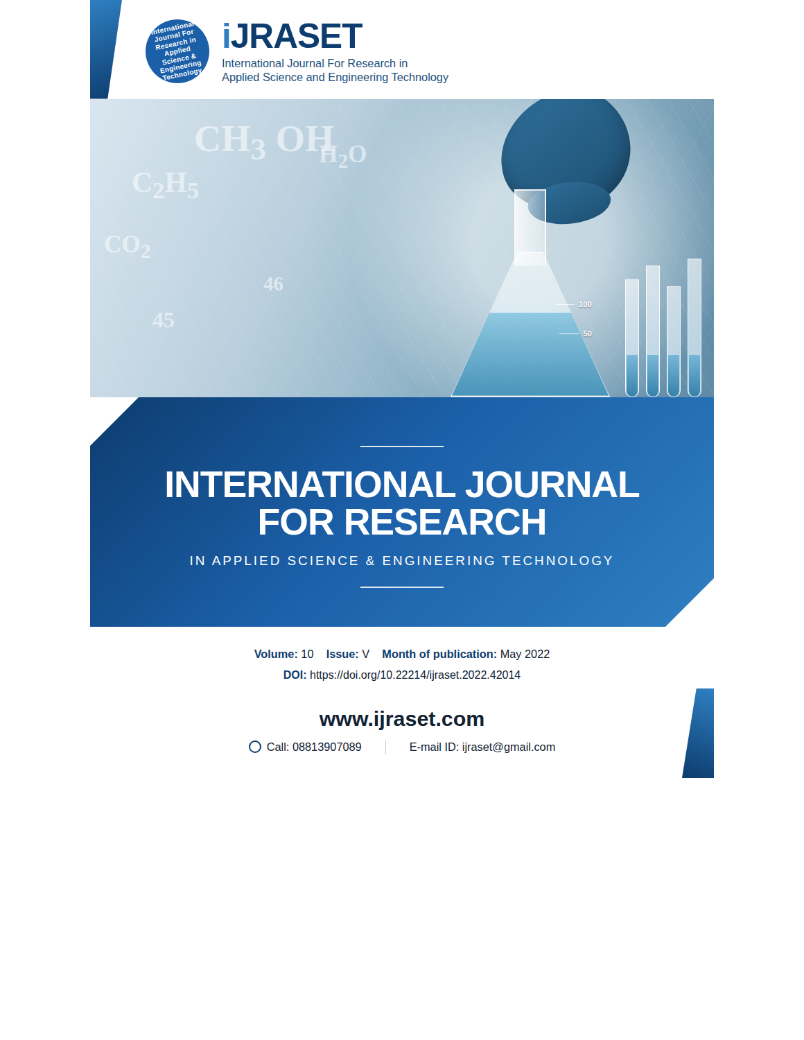International Journal For Research in Applied Science & Engineering Technology
i JRASET
International Journal For Research in
Applied Science and Engineering Technology
CH3 OH
C2H5
CO2
45
H2O
46
100
50
INTERNATIONAL JOURNAL
FOR RESEARCH
in Applied Science & Engineering Technology
Volume: 10 Issue: V Month of publication: May 2022
DOI: https://doi.org/10.22214/ijraset.2022.42014
www.ijraset.com
Call: 08813907089
E-mail ID: ijraset@gmail.com